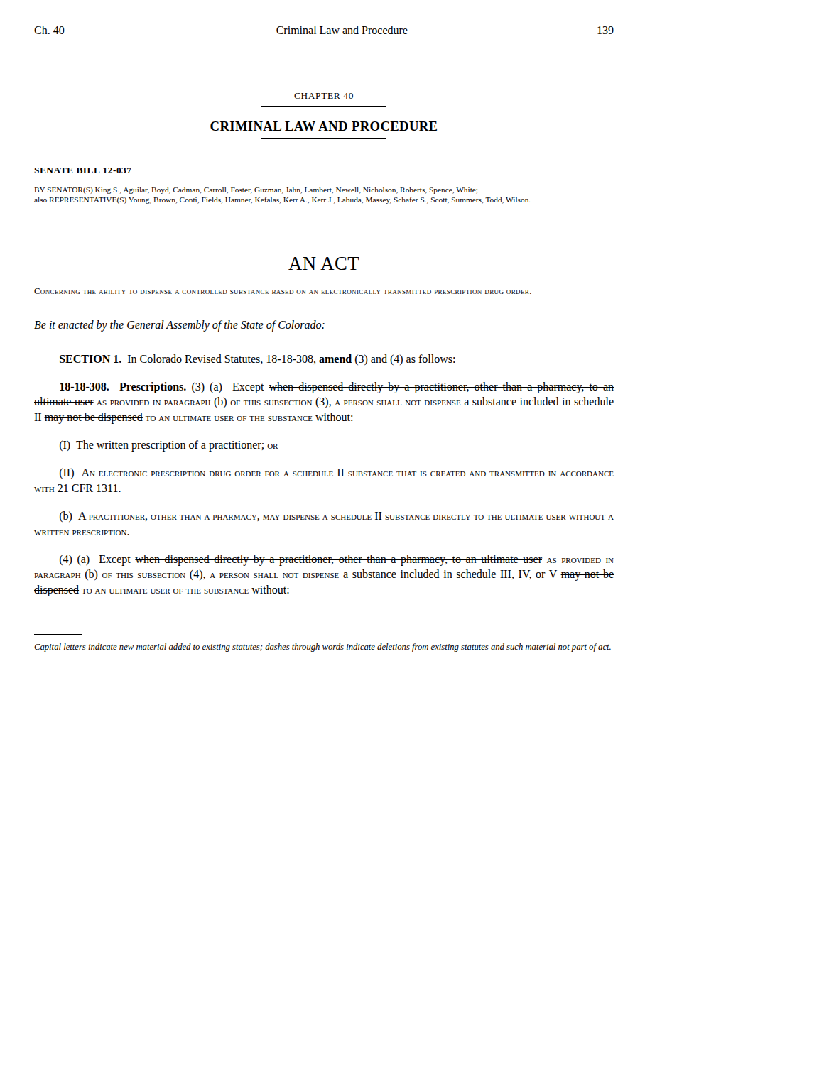Ch. 40
Criminal Law and Procedure
139
CHAPTER 40
CRIMINAL LAW AND PROCEDURE
SENATE BILL 12-037
BY SENATOR(S) King S., Aguilar, Boyd, Cadman, Carroll, Foster, Guzman, Jahn, Lambert, Newell, Nicholson, Roberts, Spence, White;
also REPRESENTATIVE(S) Young, Brown, Conti, Fields, Hamner, Kefalas, Kerr A., Kerr J., Labuda, Massey, Schafer S., Scott, Summers, Todd, Wilson.
AN ACT
Concerning the ability to dispense a controlled substance based on an electronically transmitted prescription drug order.
Be it enacted by the General Assembly of the State of Colorado:
SECTION 1. In Colorado Revised Statutes, 18-18-308, amend (3) and (4) as follows:
18-18-308. Prescriptions. (3) (a) Except when dispensed directly by a practitioner, other than a pharmacy, to an ultimate user as provided in paragraph (b) of this subsection (3), a person shall not dispense a substance included in schedule II may not be dispensed to an ultimate user of the substance without:
(I) The written prescription of a practitioner; or
(II) An electronic prescription drug order for a schedule II substance that is created and transmitted in accordance with 21 CFR 1311.
(b) A practitioner, other than a pharmacy, may dispense a schedule II substance directly to the ultimate user without a written prescription.
(4) (a) Except when dispensed directly by a practitioner, other than a pharmacy, to an ultimate user as provided in paragraph (b) of this subsection (4), a person shall not dispense a substance included in schedule III, IV, or V may not be dispensed to an ultimate user of the substance without:
Capital letters indicate new material added to existing statutes; dashes through words indicate deletions from existing statutes and such material not part of act.